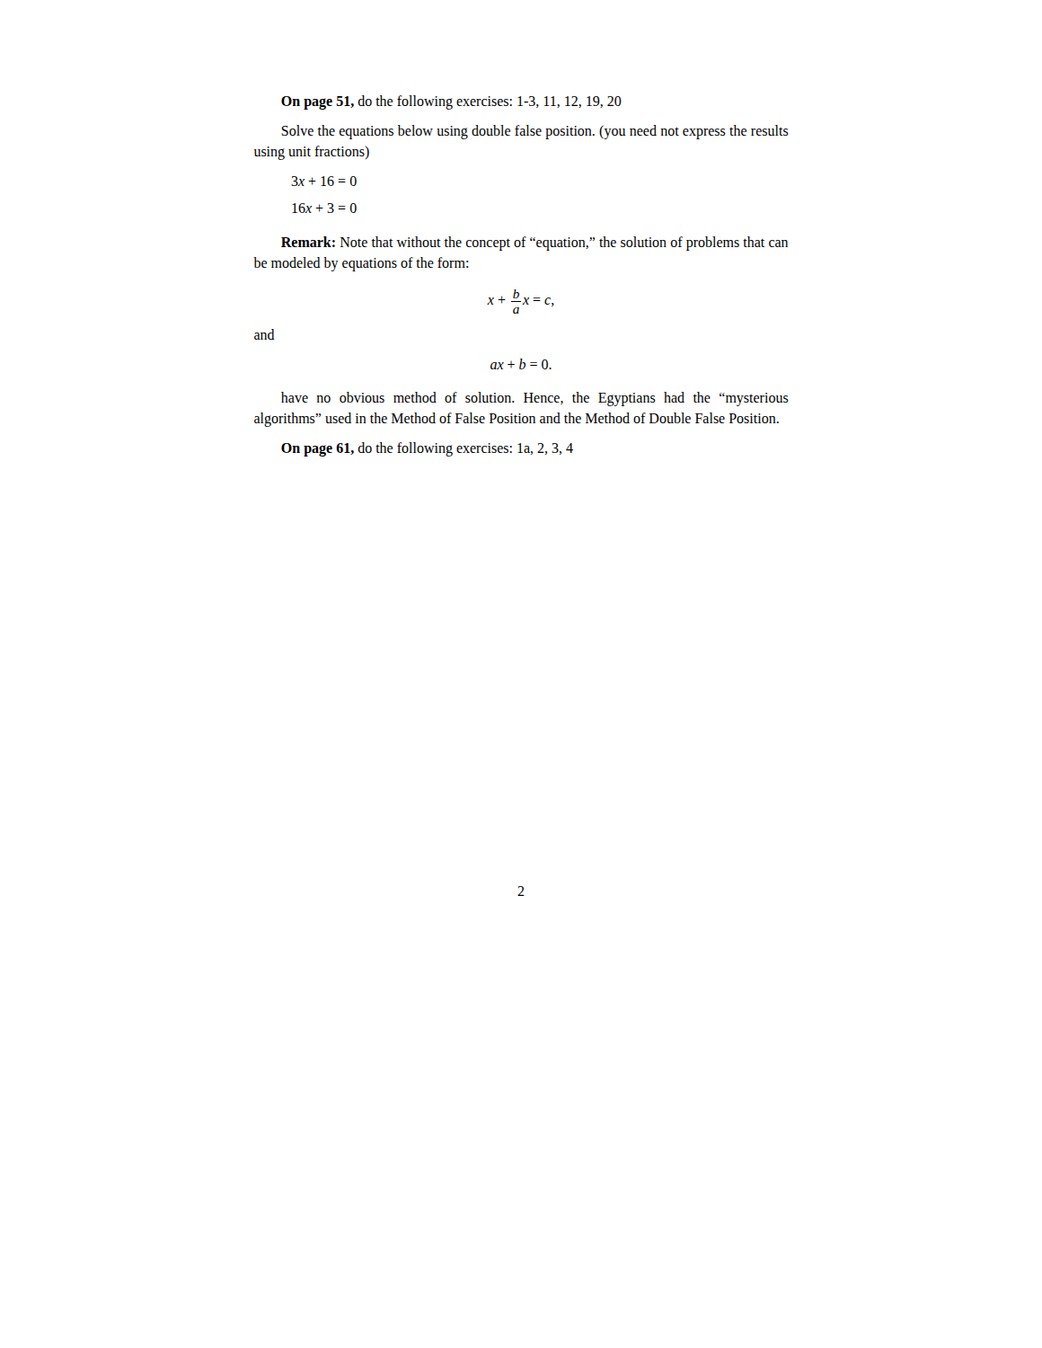On page 51, do the following exercises: 1-3, 11, 12, 19, 20
Solve the equations below using double false position. (you need not express the results using unit fractions)
3x + 16 = 0
16x + 3 = 0
Remark: Note that without the concept of “equation,” the solution of problems that can be modeled by equations of the form:
x + ba x = c,
and
ax + b = 0.
have no obvious method of solution. Hence, the Egyptians had the “mysterious algorithms” used in the Method of False Position and the Method of Double False Position.
On page 61, do the following exercises: 1a, 2, 3, 4
2